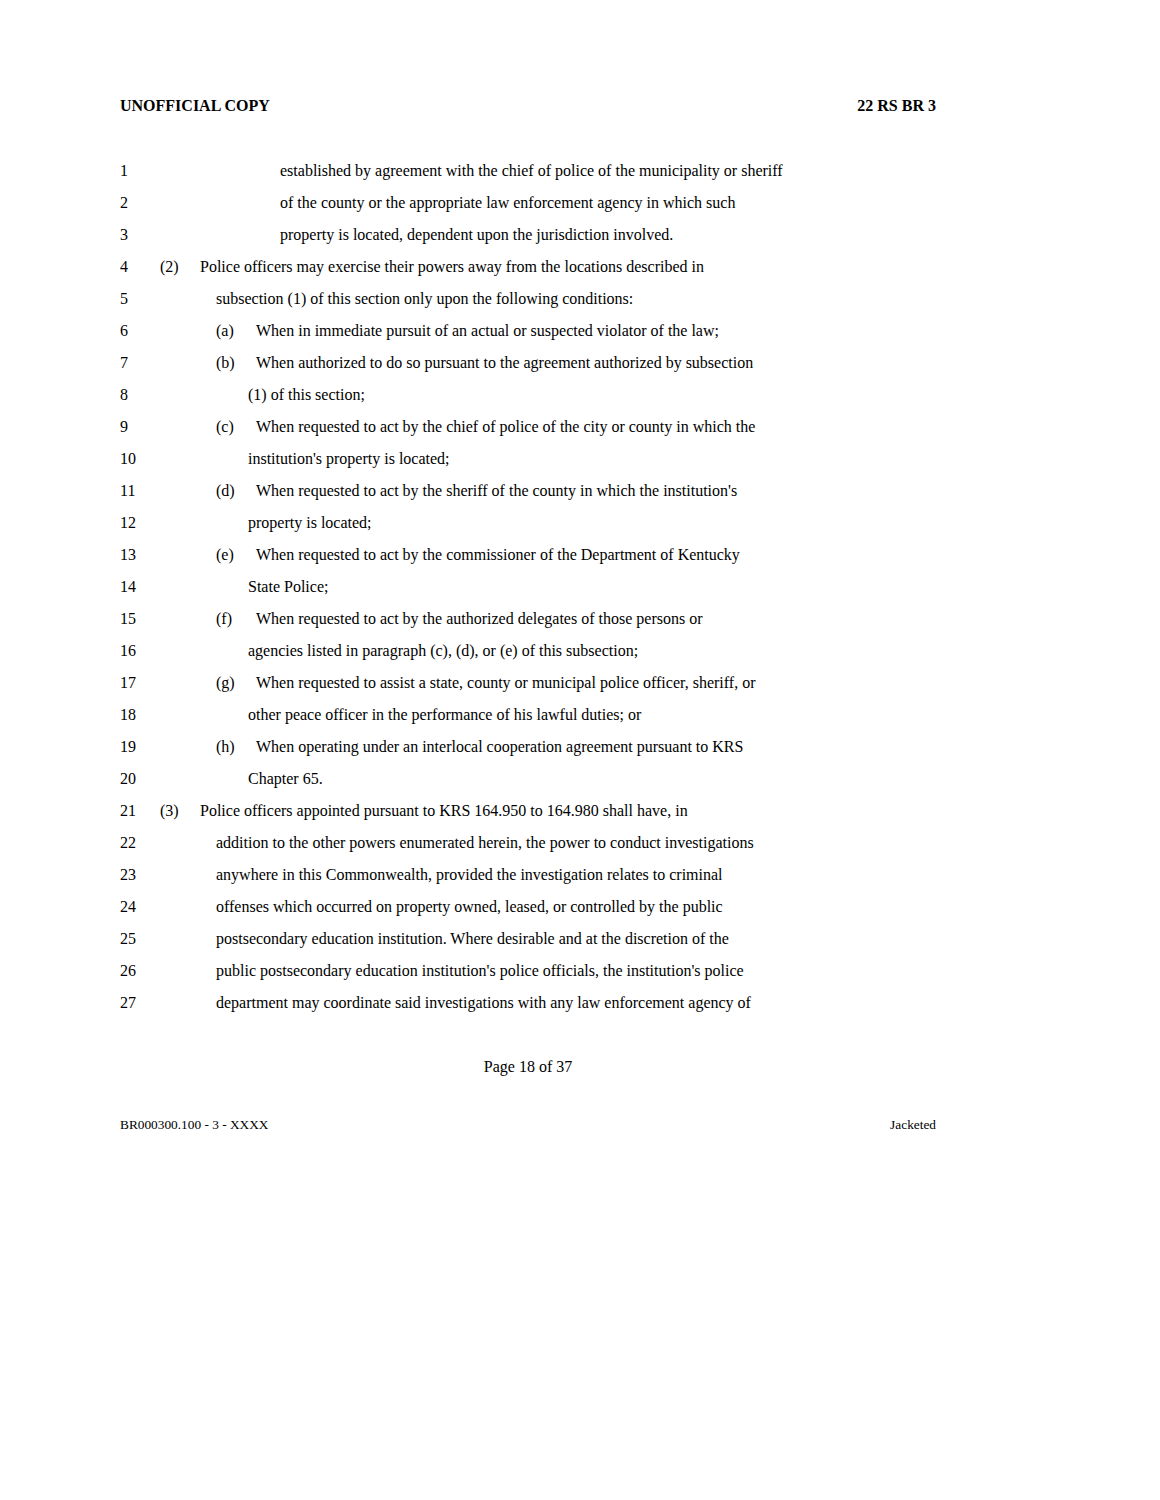UNOFFICIAL COPY 22 RS BR 3
1 established by agreement with the chief of police of the municipality or sheriff
2 of the county or the appropriate law enforcement agency in which such
3 property is located, dependent upon the jurisdiction involved.
4(2) Police officers may exercise their powers away from the locations described in
5 subsection (1) of this section only upon the following conditions:
6(a) When in immediate pursuit of an actual or suspected violator of the law;
7(b) When authorized to do so pursuant to the agreement authorized by subsection
8(1) of this section;
9(c) When requested to act by the chief of police of the city or county in which the
10 institution's property is located;
11(d) When requested to act by the sheriff of the county in which the institution's
12 property is located;
13(e) When requested to act by the commissioner of the Department of Kentucky
14 State Police;
15(f) When requested to act by the authorized delegates of those persons or
16 agencies listed in paragraph (c), (d), or (e) of this subsection;
17(g) When requested to assist a state, county or municipal police officer, sheriff, or
18 other peace officer in the performance of his lawful duties; or
19(h) When operating under an interlocal cooperation agreement pursuant to KRS
20 Chapter 65.
21(3) Police officers appointed pursuant to KRS 164.950 to 164.980 shall have, in
22 addition to the other powers enumerated herein, the power to conduct investigations
23 anywhere in this Commonwealth, provided the investigation relates to criminal
24 offenses which occurred on property owned, leased, or controlled by the public
25 postsecondary education institution. Where desirable and at the discretion of the
26 public postsecondary education institution's police officials, the institution's police
27 department may coordinate said investigations with any law enforcement agency of
Page 18 of 37
BR000300.100 - 3 - XXXX Jacketed